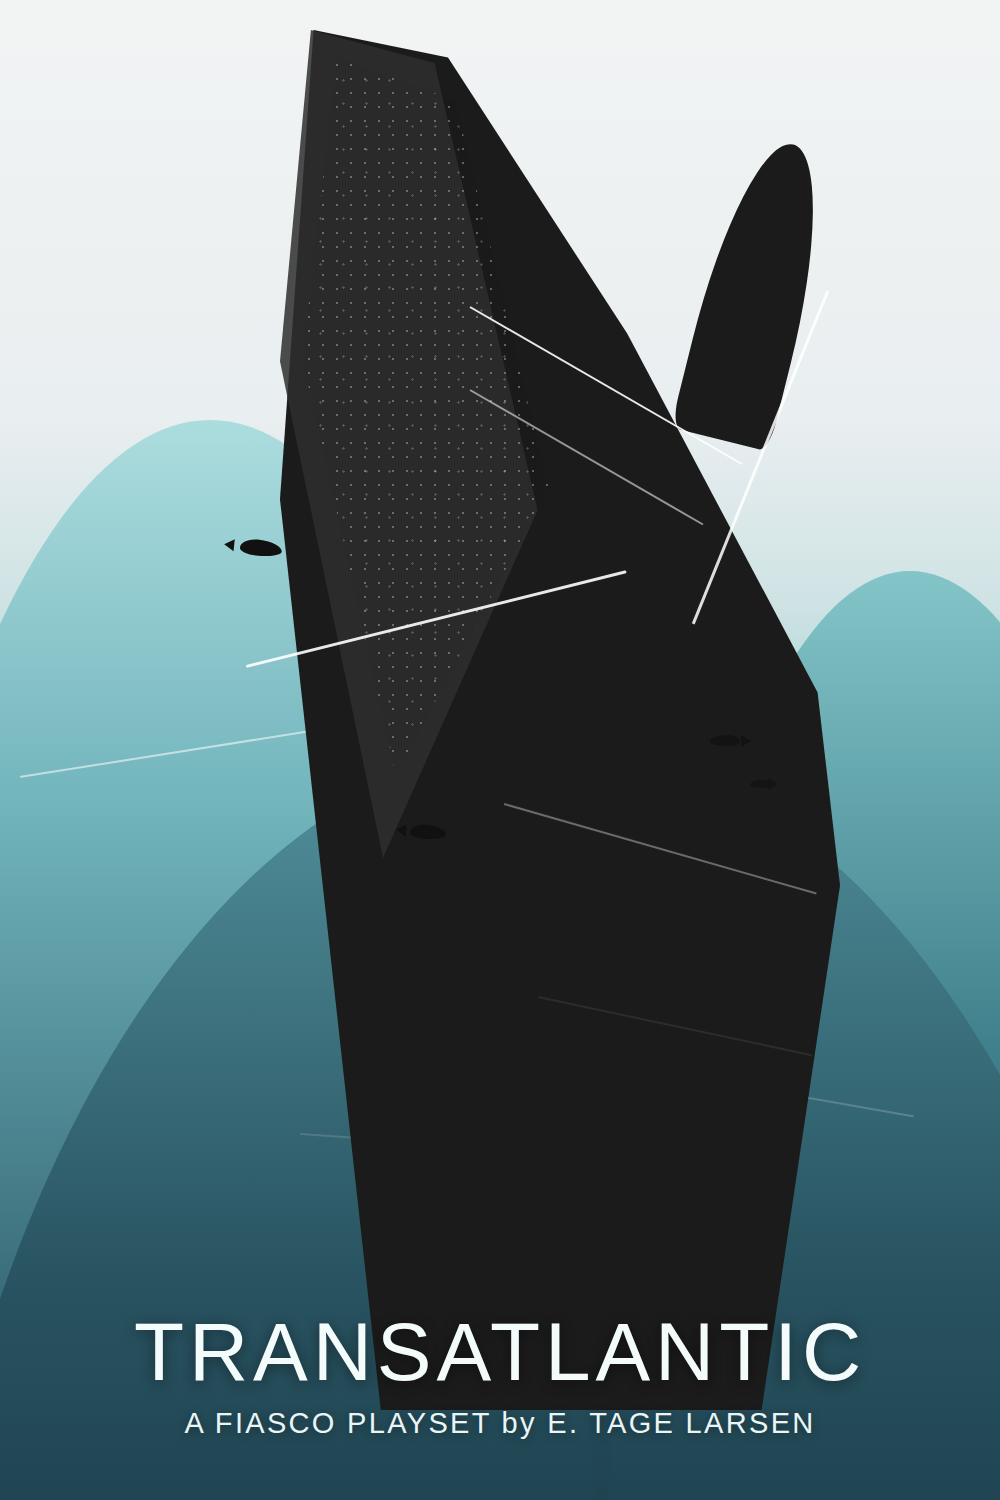Transatlantic
A Fiasco Playset by E. Tage Larsen